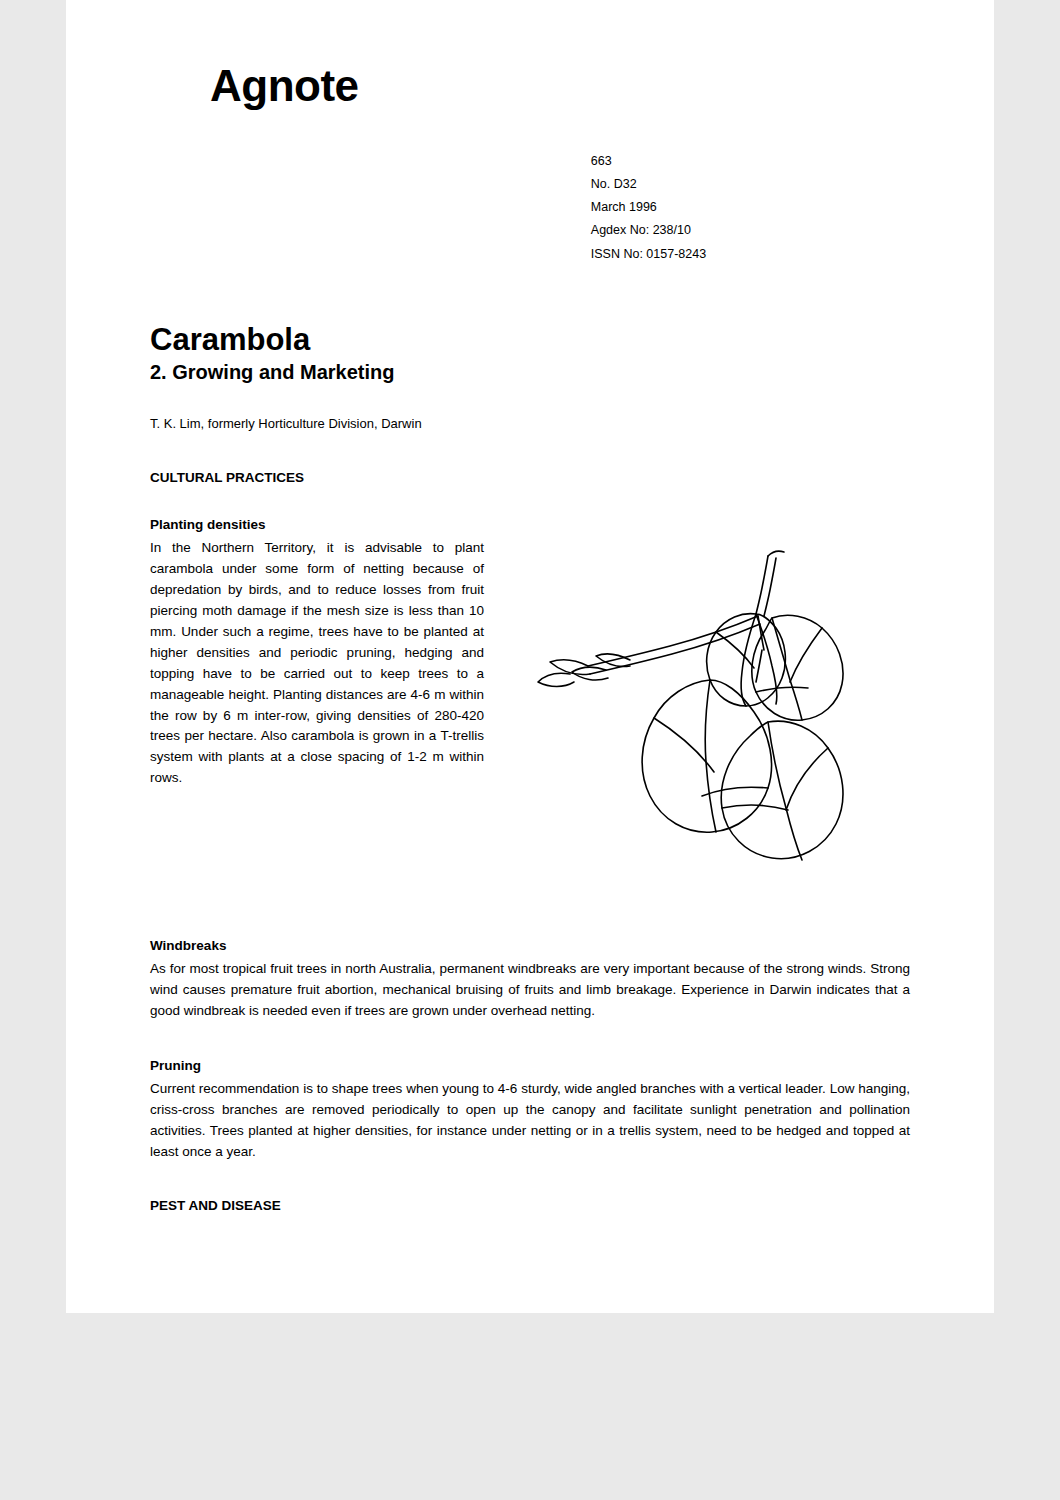Agnote
663
No. D32
March 1996
Agdex No: 238/10
ISSN No: 0157-8243
Carambola
2. Growing and Marketing
T. K. Lim, formerly Horticulture Division, Darwin
CULTURAL PRACTICES
Planting densities
In the Northern Territory, it is advisable to plant carambola under some form of netting because of depredation by birds, and to reduce losses from fruit piercing moth damage if the mesh size is less than 10 mm. Under such a regime, trees have to be planted at higher densities and periodic pruning, hedging and topping have to be carried out to keep trees to a manageable height. Planting distances are 4-6 m within the row by 6 m inter-row, giving densities of 280-420 trees per hectare. Also carambola is grown in a T-trellis system with plants at a close spacing of 1-2 m within rows.
Windbreaks
As for most tropical fruit trees in north Australia, permanent windbreaks are very important because of the strong winds. Strong wind causes premature fruit abortion, mechanical bruising of fruits and limb breakage. Experience in Darwin indicates that a good windbreak is needed even if trees are grown under overhead netting.
Pruning
Current recommendation is to shape trees when young to 4-6 sturdy, wide angled branches with a vertical leader. Low hanging, criss-cross branches are removed periodically to open up the canopy and facilitate sunlight penetration and pollination activities. Trees planted at higher densities, for instance under netting or in a trellis system, need to be hedged and topped at least once a year.
PEST AND DISEASE